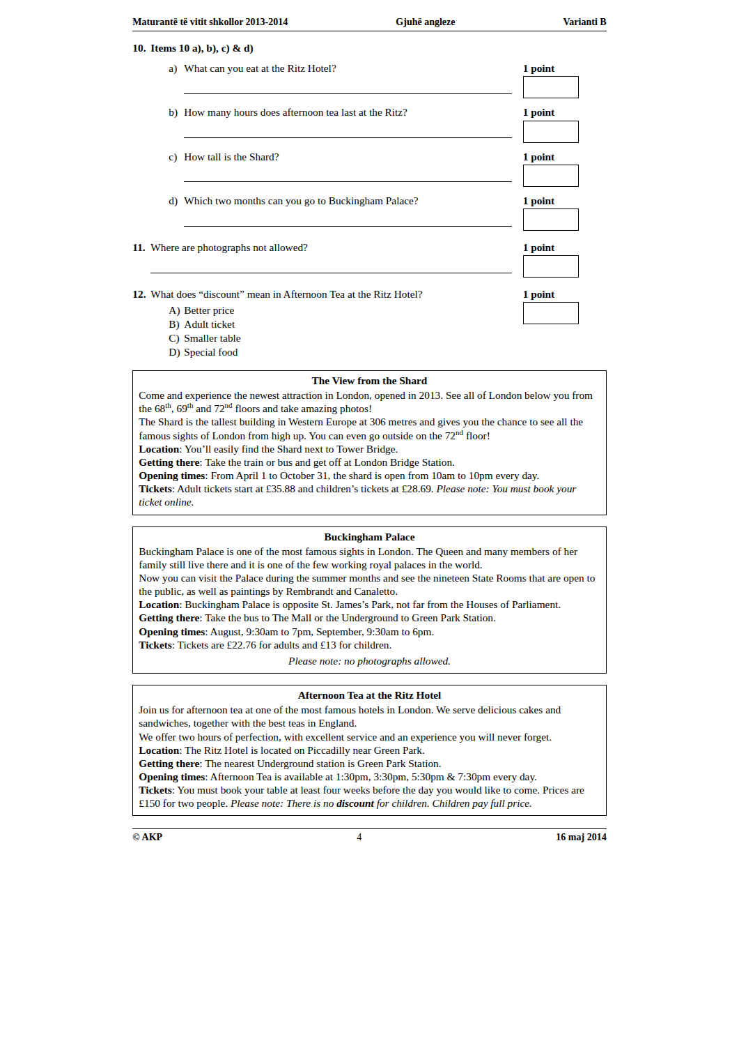Maturantë të vitit shkollor 2013-2014
Gjuhë angleze
Varianti B
10.
Items 10 a), b), c) & d)
a)
What can you eat at the Ritz Hotel?
1 point
b)
How many hours does afternoon tea last at the Ritz?
1 point
c)
How tall is the Shard?
1 point
d)
Which two months can you go to Buckingham Palace?
1 point
11.
Where are photographs not allowed?
1 point
12.
What does “discount” mean in Afternoon Tea at the Ritz Hotel?
A) Better price
B) Adult ticket
C) Smaller table
D) Special food
1 point
The View from the Shard
Come and experience the newest attraction in London, opened in 2013. See all of London below you from the 68th, 69th and 72nd floors and take amazing photos!
The Shard is the tallest building in Western Europe at 306 metres and gives you the chance to see all the famous sights of London from high up. You can even go outside on the 72nd floor!
Location: You’ll easily find the Shard next to Tower Bridge.
Getting there: Take the train or bus and get off at London Bridge Station.
Opening times: From April 1 to October 31, the shard is open from 10am to 10pm every day.
Tickets: Adult tickets start at £35.88 and children’s tickets at £28.69. Please note: You must book your ticket online.
Buckingham Palace
Buckingham Palace is one of the most famous sights in London. The Queen and many members of her family still live there and it is one of the few working royal palaces in the world.
Now you can visit the Palace during the summer months and see the nineteen State Rooms that are open to the public, as well as paintings by Rembrandt and Canaletto.
Location: Buckingham Palace is opposite St. James’s Park, not far from the Houses of Parliament.
Getting there: Take the bus to The Mall or the Underground to Green Park Station.
Opening times: August, 9:30am to 7pm, September, 9:30am to 6pm.
Tickets: Tickets are £22.76 for adults and £13 for children.
Please note: no photographs allowed.
Afternoon Tea at the Ritz Hotel
Join us for afternoon tea at one of the most famous hotels in London. We serve delicious cakes and sandwiches, together with the best teas in England.
We offer two hours of perfection, with excellent service and an experience you will never forget.
Location: The Ritz Hotel is located on Piccadilly near Green Park.
Getting there: The nearest Underground station is Green Park Station.
Opening times: Afternoon Tea is available at 1:30pm, 3:30pm, 5:30pm & 7:30pm every day.
Tickets: You must book your table at least four weeks before the day you would like to come. Prices are £150 for two people. Please note: There is no discount for children. Children pay full price.
© AKP
4
16 maj 2014